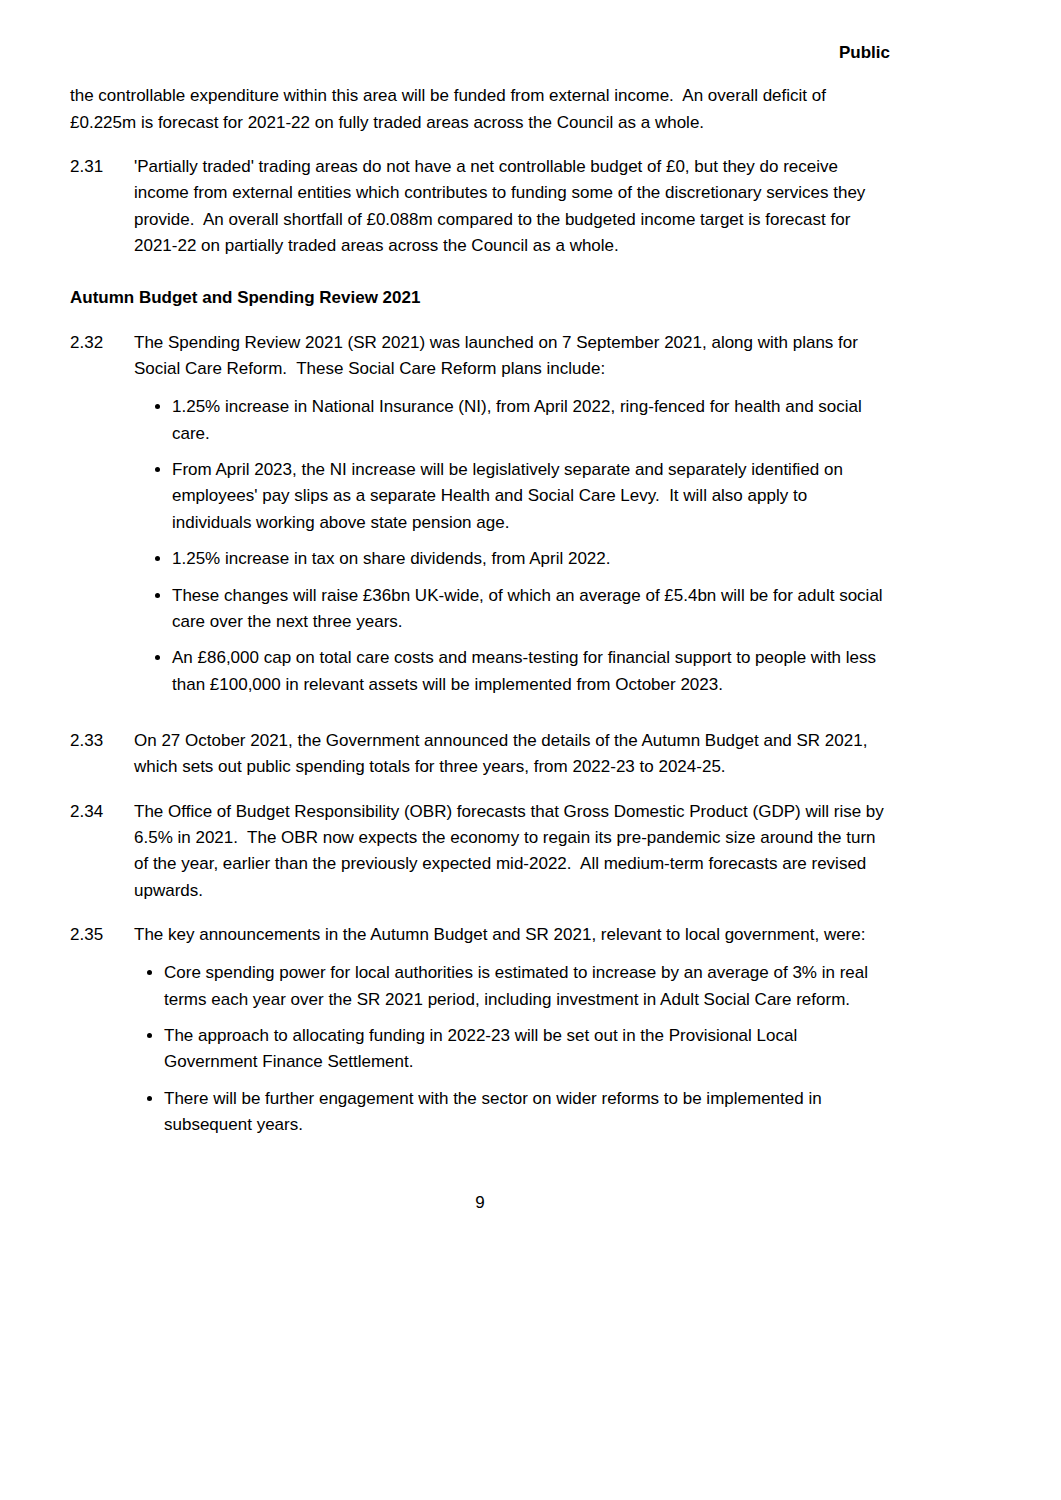Public
the controllable expenditure within this area will be funded from external income. An overall deficit of £0.225m is forecast for 2021-22 on fully traded areas across the Council as a whole.
2.31
'Partially traded' trading areas do not have a net controllable budget of £0, but they do receive income from external entities which contributes to funding some of the discretionary services they provide. An overall shortfall of £0.088m compared to the budgeted income target is forecast for 2021-22 on partially traded areas across the Council as a whole.
Autumn Budget and Spending Review 2021
2.32
The Spending Review 2021 (SR 2021) was launched on 7 September 2021, along with plans for Social Care Reform. These Social Care Reform plans include:
1.25% increase in National Insurance (NI), from April 2022, ring-fenced for health and social care.
From April 2023, the NI increase will be legislatively separate and separately identified on employees' pay slips as a separate Health and Social Care Levy. It will also apply to individuals working above state pension age.
1.25% increase in tax on share dividends, from April 2022.
These changes will raise £36bn UK-wide, of which an average of £5.4bn will be for adult social care over the next three years.
An £86,000 cap on total care costs and means-testing for financial support to people with less than £100,000 in relevant assets will be implemented from October 2023.
2.33
On 27 October 2021, the Government announced the details of the Autumn Budget and SR 2021, which sets out public spending totals for three years, from 2022-23 to 2024-25.
2.34
The Office of Budget Responsibility (OBR) forecasts that Gross Domestic Product (GDP) will rise by 6.5% in 2021. The OBR now expects the economy to regain its pre-pandemic size around the turn of the year, earlier than the previously expected mid-2022. All medium-term forecasts are revised upwards.
2.35
The key announcements in the Autumn Budget and SR 2021, relevant to local government, were:
Core spending power for local authorities is estimated to increase by an average of 3% in real terms each year over the SR 2021 period, including investment in Adult Social Care reform.
The approach to allocating funding in 2022-23 will be set out in the Provisional Local Government Finance Settlement.
There will be further engagement with the sector on wider reforms to be implemented in subsequent years.
9